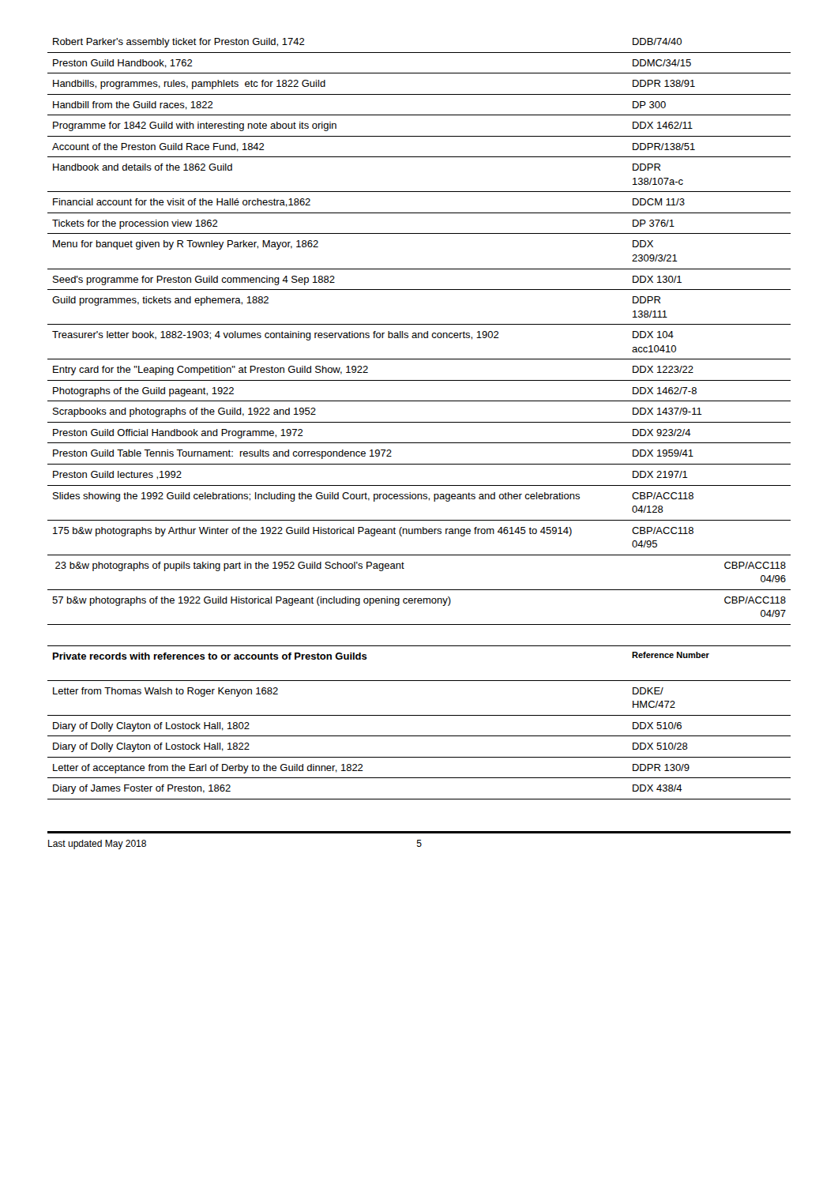| Robert Parker's assembly ticket for Preston Guild, 1742 | DDB/74/40 |
| Preston Guild Handbook, 1762 | DDMC/34/15 |
| Handbills, programmes, rules, pamphlets etc for 1822 Guild | DDPR 138/91 |
| Handbill from the Guild races, 1822 | DP 300 |
| Programme for 1842 Guild with interesting note about its origin | DDX 1462/11 |
| Account of the Preston Guild Race Fund, 1842 | DDPR/138/51 |
| Handbook and details of the 1862 Guild | DDPR 138/107a-c |
| Financial account for the visit of the Hallé orchestra,1862 | DDCM 11/3 |
| Tickets for the procession view 1862 | DP 376/1 |
| Menu for banquet given by R Townley Parker, Mayor, 1862 | DDX 2309/3/21 |
| Seed's programme for Preston Guild commencing 4 Sep 1882 | DDX 130/1 |
| Guild programmes, tickets and ephemera, 1882 | DDPR 138/111 |
| Treasurer's letter book, 1882-1903; 4 volumes containing reservations for balls and concerts, 1902 | DDX 104 acc10410 |
| Entry card for the "Leaping Competition" at Preston Guild Show, 1922 | DDX 1223/22 |
| Photographs of the Guild pageant, 1922 | DDX 1462/7-8 |
| Scrapbooks and photographs of the Guild, 1922 and 1952 | DDX 1437/9-11 |
| Preston Guild Official Handbook and Programme, 1972 | DDX 923/2/4 |
| Preston Guild Table Tennis Tournament: results and correspondence 1972 | DDX 1959/41 |
| Preston Guild lectures ,1992 | DDX 2197/1 |
| Slides showing the 1992 Guild celebrations; Including the Guild Court, processions, pageants and other celebrations | CBP/ACC118 04/128 |
| 175 b&w photographs by Arthur Winter of the 1922 Guild Historical Pageant (numbers range from 46145 to 45914) | CBP/ACC118 04/95 |
| 23 b&w photographs of pupils taking part in the 1952 Guild School's Pageant | CBP/ACC118 04/96 |
| 57 b&w photographs of the 1922 Guild Historical Pageant (including opening ceremony) | CBP/ACC118 04/97 |
| Private records with references to or accounts of Preston Guilds | Reference Number |
| Letter from Thomas Walsh to Roger Kenyon 1682 | DDKE/ HMC/472 |
| Diary of Dolly Clayton of Lostock Hall, 1802 | DDX 510/6 |
| Diary of Dolly Clayton of Lostock Hall, 1822 | DDX 510/28 |
| Letter of acceptance from the Earl of Derby to the Guild dinner, 1822 | DDPR 130/9 |
| Diary of James Foster of Preston, 1862 | DDX 438/4 |
Last updated May 2018 5